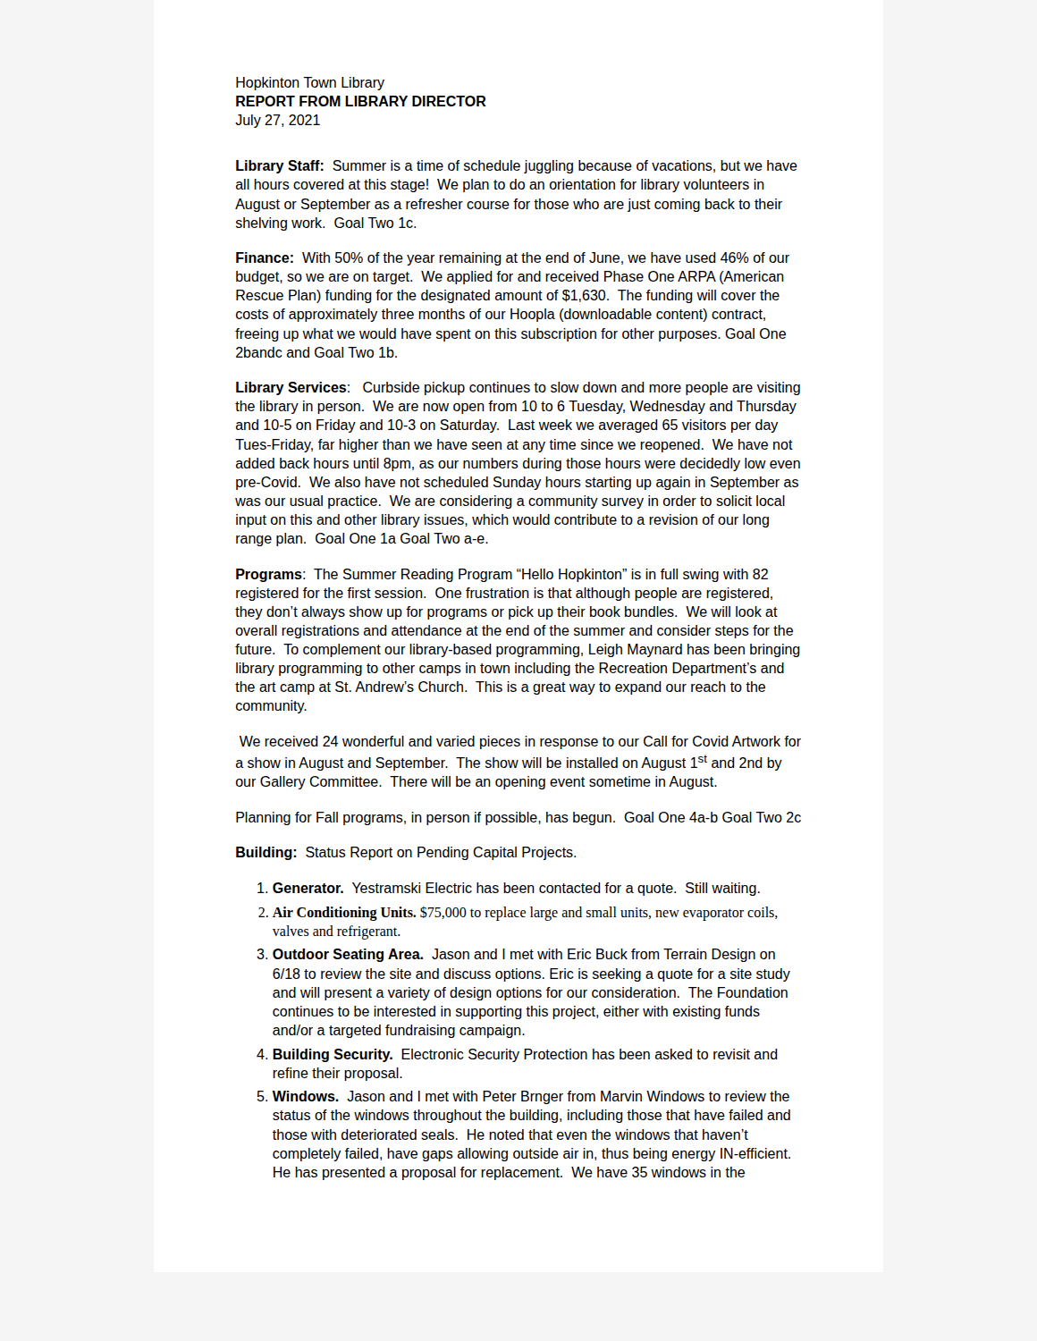Hopkinton Town Library
REPORT FROM LIBRARY DIRECTOR
July 27, 2021
Library Staff: Summer is a time of schedule juggling because of vacations, but we have all hours covered at this stage! We plan to do an orientation for library volunteers in August or September as a refresher course for those who are just coming back to their shelving work. Goal Two 1c.
Finance: With 50% of the year remaining at the end of June, we have used 46% of our budget, so we are on target. We applied for and received Phase One ARPA (American Rescue Plan) funding for the designated amount of $1,630. The funding will cover the costs of approximately three months of our Hoopla (downloadable content) contract, freeing up what we would have spent on this subscription for other purposes. Goal One 2bandc and Goal Two 1b.
Library Services: Curbside pickup continues to slow down and more people are visiting the library in person. We are now open from 10 to 6 Tuesday, Wednesday and Thursday and 10-5 on Friday and 10-3 on Saturday. Last week we averaged 65 visitors per day Tues-Friday, far higher than we have seen at any time since we reopened. We have not added back hours until 8pm, as our numbers during those hours were decidedly low even pre-Covid. We also have not scheduled Sunday hours starting up again in September as was our usual practice. We are considering a community survey in order to solicit local input on this and other library issues, which would contribute to a revision of our long range plan. Goal One 1a Goal Two a-e.
Programs: The Summer Reading Program “Hello Hopkinton” is in full swing with 82 registered for the first session. One frustration is that although people are registered, they don’t always show up for programs or pick up their book bundles. We will look at overall registrations and attendance at the end of the summer and consider steps for the future. To complement our library-based programming, Leigh Maynard has been bringing library programming to other camps in town including the Recreation Department’s and the art camp at St. Andrew’s Church. This is a great way to expand our reach to the community.
We received 24 wonderful and varied pieces in response to our Call for Covid Artwork for a show in August and September. The show will be installed on August 1st and 2nd by our Gallery Committee. There will be an opening event sometime in August.
Planning for Fall programs, in person if possible, has begun. Goal One 4a-b Goal Two 2c
Building: Status Report on Pending Capital Projects.
Generator. Yestramski Electric has been contacted for a quote. Still waiting.
Air Conditioning Units. $75,000 to replace large and small units, new evaporator coils, valves and refrigerant.
Outdoor Seating Area. Jason and I met with Eric Buck from Terrain Design on 6/18 to review the site and discuss options. Eric is seeking a quote for a site study and will present a variety of design options for our consideration. The Foundation continues to be interested in supporting this project, either with existing funds and/or a targeted fundraising campaign.
Building Security. Electronic Security Protection has been asked to revisit and refine their proposal.
Windows. Jason and I met with Peter Brnger from Marvin Windows to review the status of the windows throughout the building, including those that have failed and those with deteriorated seals. He noted that even the windows that haven’t completely failed, have gaps allowing outside air in, thus being energy IN-efficient. He has presented a proposal for replacement. We have 35 windows in the